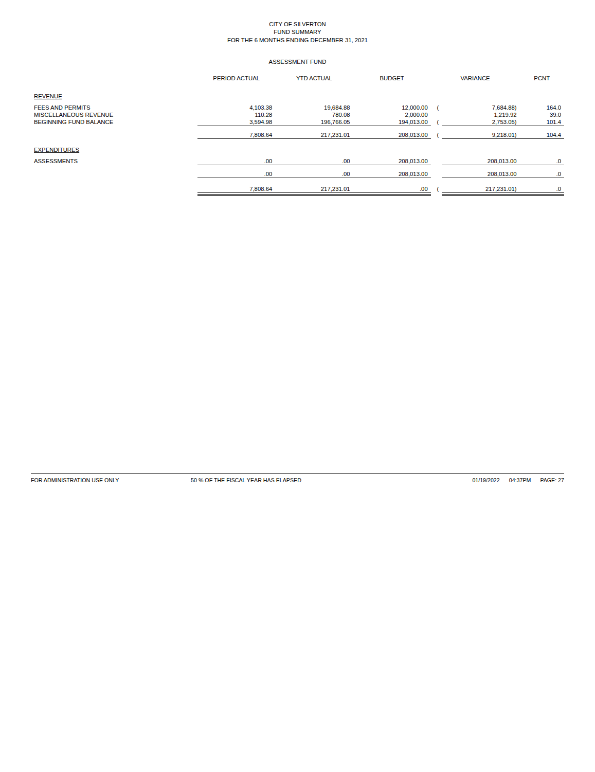CITY OF SILVERTON
FUND SUMMARY
FOR THE 6 MONTHS ENDING DECEMBER 31, 2021
ASSESSMENT FUND
| | PERIOD ACTUAL | YTD ACTUAL | BUDGET | VARIANCE | PCNT |
| --- | --- | --- | --- | --- | --- |
| REVENUE | |
| FEES AND PERMITS | 4,103.38 | 19,684.88 | 12,000.00 | ( | 7,684.88) | 164.0 |
| MISCELLANEOUS REVENUE | 110.28 | 780.08 | 2,000.00 | | 1,219.92 | 39.0 |
| BEGINNING FUND BALANCE | 3,594.98 | 196,766.05 | 194,013.00 | ( | 2,753.05) | 101.4 |
| | 7,808.64 | 217,231.01 | 208,013.00 | ( | 9,218.01) | 104.4 |
| EXPENDITURES | |
| ASSESSMENTS | .00 | .00 | 208,013.00 | | 208,013.00 | .0 |
| | .00 | .00 | 208,013.00 | | 208,013.00 | .0 |
| | 7,808.64 | 217,231.01 | .00 | ( | 217,231.01) | .0 |
FOR ADMINISTRATION USE ONLY
50 % OF THE FISCAL YEAR HAS ELAPSED
01/19/202204:37PM PAGE: 27